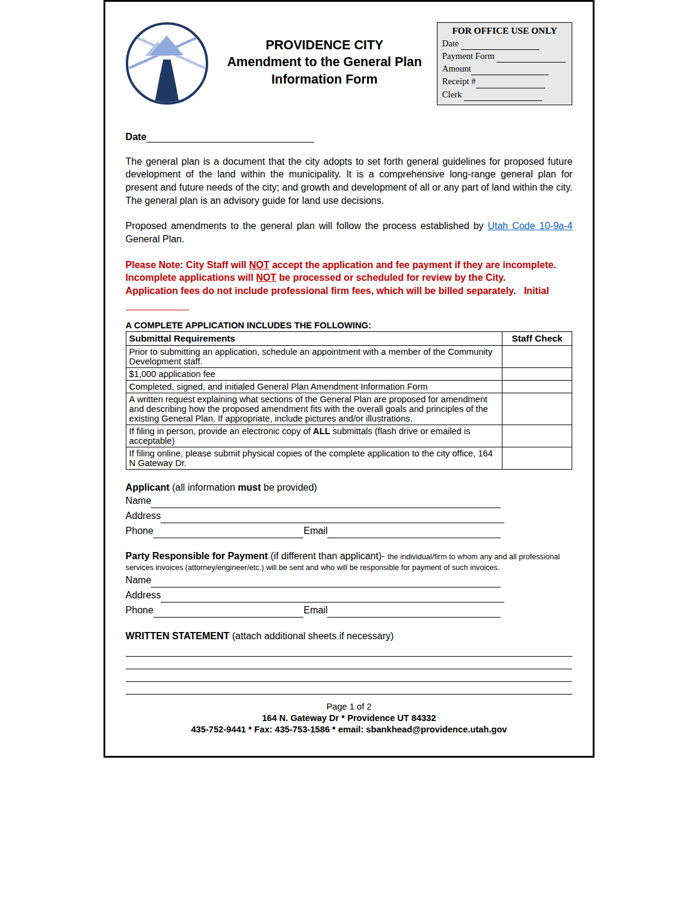PROVIDENCE CITY
Amendment to the General Plan
Information Form
FOR OFFICE USE ONLY
Date
Payment Form
Amount
Receipt #
Clerk
Date
The general plan is a document that the city adopts to set forth general guidelines for proposed future development of the land within the municipality. It is a comprehensive long-range general plan for present and future needs of the city; and growth and development of all or any part of land within the city. The general plan is an advisory guide for land use decisions.
Proposed amendments to the general plan will follow the process established by Utah Code 10-9a-4 General Plan.
Please Note: City Staff will NOT accept the application and fee payment if they are incomplete. Incomplete applications will NOT be processed or scheduled for review by the City.
Application fees do not include professional firm fees, which will be billed separately. Initial
A COMPLETE APPLICATION INCLUDES THE FOLLOWING:
| Submittal Requirements | Staff Check |
| --- | --- |
| Prior to submitting an application, schedule an appointment with a member of the Community Development staff. | |
| $1,000 application fee | |
| Completed, signed, and initialed General Plan Amendment Information Form | |
| A written request explaining what sections of the General Plan are proposed for amendment and describing how the proposed amendment fits with the overall goals and principles of the existing General Plan. If appropriate, include pictures and/or illustrations. | |
| If filing in person, provide an electronic copy of ALL submittals (flash drive or emailed is acceptable) | |
| If filing online, please submit physical copies of the complete application to the city office, 164 N Gateway Dr. | |
Applicant (all information must be provided)
Name
Address
Phone Email
Party Responsible for Payment (if different than applicant)- the individual/firm to whom any and all professional services invoices (attorney/engineer/etc.) will be sent and who will be responsible for payment of such invoices.
Name
Address
Phone Email
WRITTEN STATEMENT (attach additional sheets if necessary)
Page 1 of 2
164 N. Gateway Dr * Providence UT 84332
435-752-9441 * Fax: 435-753-1586 * email: sbankhead@providence.utah.gov